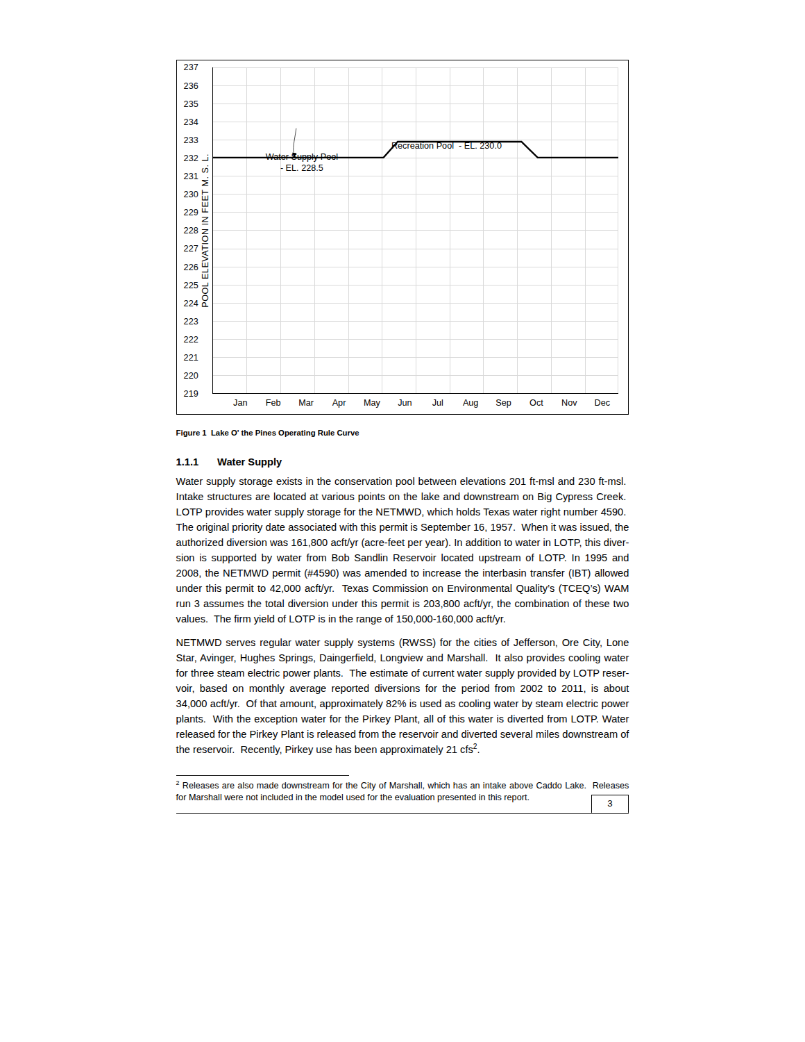237 236 235 234 233 232 231 230 229 228 227 226 225 224 223 222 221 220 219
POOL ELEVATION IN FEET M. S. L.
Water Supply Pool
- EL. 228.5
Recreation Pool - EL. 230.0
Jan
Feb
Mar
Apr
May
Jun
Jul
Aug
Sep
Oct
Nov
Dec
Figure 1 Lake O' the Pines Operating Rule Curve
1.1.1 Water Supply
Water supply storage exists in the conservation pool between elevations 201 ft-msl and 230 ft-msl. Intake structures are located at various points on the lake and downstream on Big Cypress Creek. LOTP provides water supply storage for the NETMWD, which holds Texas water right number 4590. The original priority date associated with this permit is September 16, 1957. When it was issued, the authorized diversion was 161,800 acft/yr (acre-feet per year). In addition to water in LOTP, this diversion is supported by water from Bob Sandlin Reservoir located upstream of LOTP. In 1995 and 2008, the NETMWD permit (#4590) was amended to increase the interbasin transfer (IBT) allowed under this permit to 42,000 acft/yr. Texas Commission on Environmental Quality’s (TCEQ’s) WAM run 3 assumes the total diversion under this permit is 203,800 acft/yr, the combination of these two values. The firm yield of LOTP is in the range of 150,000-160,000 acft/yr.
NETMWD serves regular water supply systems (RWSS) for the cities of Jefferson, Ore City, Lone Star, Avinger, Hughes Springs, Daingerfield, Longview and Marshall. It also provides cooling water for three steam electric power plants. The estimate of current water supply provided by LOTP reservoir, based on monthly average reported diversions for the period from 2002 to 2011, is about 34,000 acft/yr. Of that amount, approximately 82% is used as cooling water by steam electric power plants. With the exception water for the Pirkey Plant, all of this water is diverted from LOTP. Water released for the Pirkey Plant is released from the reservoir and diverted several miles downstream of the reservoir. Recently, Pirkey use has been approximately 21 cfs2.
2 Releases are also made downstream for the City of Marshall, which has an intake above Caddo Lake. Releases for Marshall were not included in the model used for the evaluation presented in this report.
3